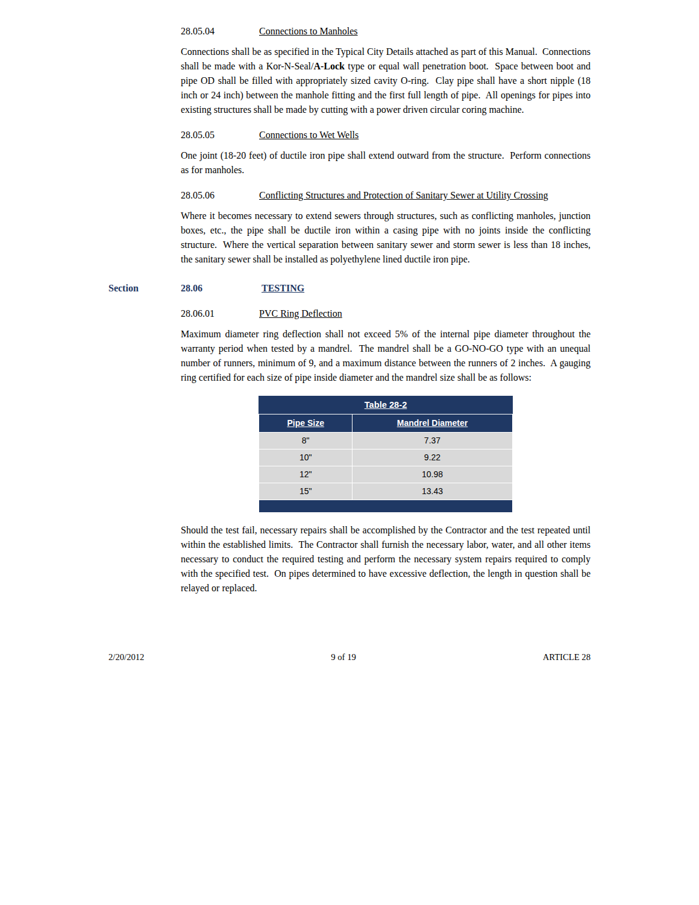28.05.04 Connections to Manholes
Connections shall be as specified in the Typical City Details attached as part of this Manual. Connections shall be made with a Kor-N-Seal/A-Lock type or equal wall penetration boot. Space between boot and pipe OD shall be filled with appropriately sized cavity O-ring. Clay pipe shall have a short nipple (18 inch or 24 inch) between the manhole fitting and the first full length of pipe. All openings for pipes into existing structures shall be made by cutting with a power driven circular coring machine.
28.05.05 Connections to Wet Wells
One joint (18-20 feet) of ductile iron pipe shall extend outward from the structure. Perform connections as for manholes.
28.05.06 Conflicting Structures and Protection of Sanitary Sewer at Utility Crossing
Where it becomes necessary to extend sewers through structures, such as conflicting manholes, junction boxes, etc., the pipe shall be ductile iron within a casing pipe with no joints inside the conflicting structure. Where the vertical separation between sanitary sewer and storm sewer is less than 18 inches, the sanitary sewer shall be installed as polyethylene lined ductile iron pipe.
Section 28.06 TESTING
28.06.01 PVC Ring Deflection
Maximum diameter ring deflection shall not exceed 5% of the internal pipe diameter throughout the warranty period when tested by a mandrel. The mandrel shall be a GO-NO-GO type with an unequal number of runners, minimum of 9, and a maximum distance between the runners of 2 inches. A gauging ring certified for each size of pipe inside diameter and the mandrel size shall be as follows:
Table 28-2
| Pipe Size | Mandrel Diameter |
| --- | --- |
| 8" | 7.37 |
| 10" | 9.22 |
| 12" | 10.98 |
| 15" | 13.43 |
Should the test fail, necessary repairs shall be accomplished by the Contractor and the test repeated until within the established limits. The Contractor shall furnish the necessary labor, water, and all other items necessary to conduct the required testing and perform the necessary system repairs required to comply with the specified test. On pipes determined to have excessive deflection, the length in question shall be relayed or replaced.
2/20/2012 9 of 19 ARTICLE 28